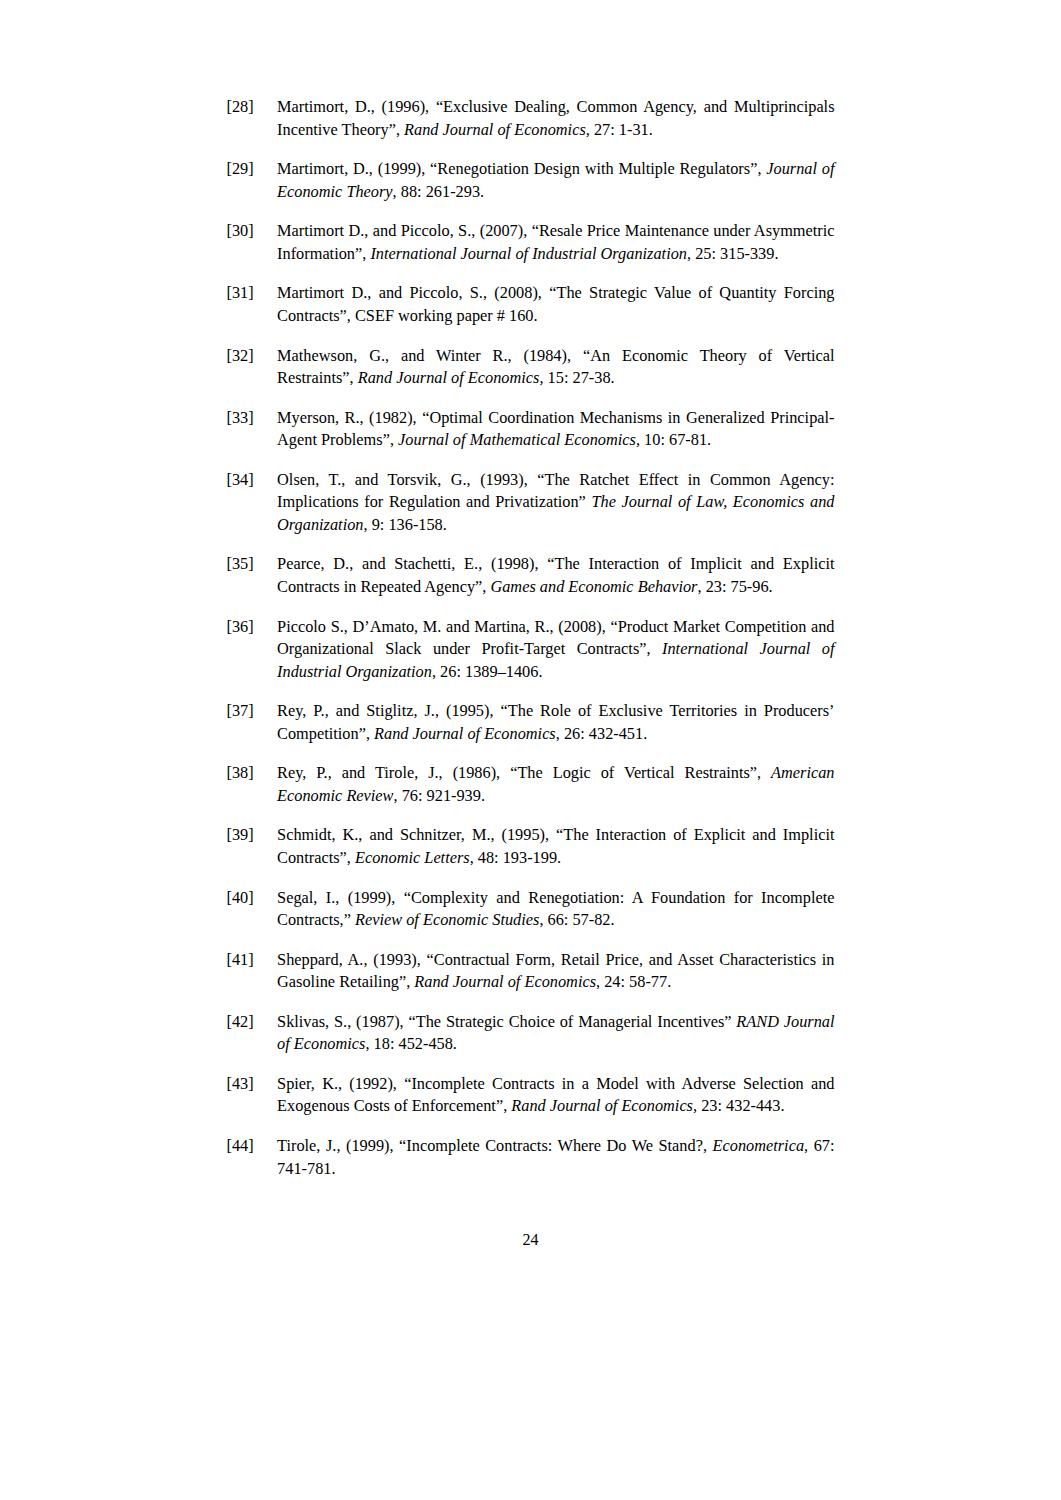[28] Martimort, D., (1996), “Exclusive Dealing, Common Agency, and Multiprincipals Incentive Theory”, Rand Journal of Economics, 27: 1-31.
[29] Martimort, D., (1999), “Renegotiation Design with Multiple Regulators”, Journal of Economic Theory, 88: 261-293.
[30] Martimort D., and Piccolo, S., (2007), “Resale Price Maintenance under Asymmetric Information”, International Journal of Industrial Organization, 25: 315-339.
[31] Martimort D., and Piccolo, S., (2008), “The Strategic Value of Quantity Forcing Contracts”, CSEF working paper # 160.
[32] Mathewson, G., and Winter R., (1984), “An Economic Theory of Vertical Restraints”, Rand Journal of Economics, 15: 27-38.
[33] Myerson, R., (1982), “Optimal Coordination Mechanisms in Generalized Principal-Agent Problems”, Journal of Mathematical Economics, 10: 67-81.
[34] Olsen, T., and Torsvik, G., (1993), “The Ratchet Effect in Common Agency: Implications for Regulation and Privatization” The Journal of Law, Economics and Organization, 9: 136-158.
[35] Pearce, D., and Stachetti, E., (1998), “The Interaction of Implicit and Explicit Contracts in Repeated Agency”, Games and Economic Behavior, 23: 75-96.
[36] Piccolo S., D’Amato, M. and Martina, R., (2008), “Product Market Competition and Organizational Slack under Profit-Target Contracts”, International Journal of Industrial Organization, 26: 1389–1406.
[37] Rey, P., and Stiglitz, J., (1995), “The Role of Exclusive Territories in Producers’ Competition”, Rand Journal of Economics, 26: 432-451.
[38] Rey, P., and Tirole, J., (1986), “The Logic of Vertical Restraints”, American Economic Review, 76: 921-939.
[39] Schmidt, K., and Schnitzer, M., (1995), “The Interaction of Explicit and Implicit Contracts”, Economic Letters, 48: 193-199.
[40] Segal, I., (1999), “Complexity and Renegotiation: A Foundation for Incomplete Contracts,” Review of Economic Studies, 66: 57-82.
[41] Sheppard, A., (1993), “Contractual Form, Retail Price, and Asset Characteristics in Gasoline Retailing”, Rand Journal of Economics, 24: 58-77.
[42] Sklivas, S., (1987), “The Strategic Choice of Managerial Incentives” RAND Journal of Economics, 18: 452-458.
[43] Spier, K., (1992), “Incomplete Contracts in a Model with Adverse Selection and Exogenous Costs of Enforcement”, Rand Journal of Economics, 23: 432-443.
[44] Tirole, J., (1999), “Incomplete Contracts: Where Do We Stand?, Econometrica, 67: 741-781.
24